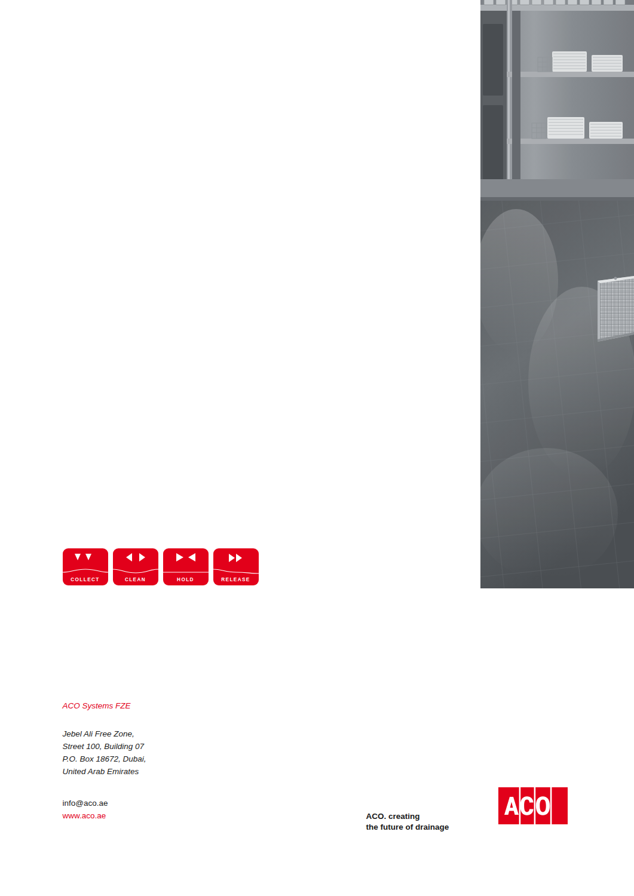Collect
Clean
Hold
Release
ACO Systems FZE
Jebel Ali Free Zone,
Street 100, Building 07
P.O. Box 18672, Dubai,
United Arab Emirates
info@aco.ae
www.aco.ae
ACO. creating
the future of drainage